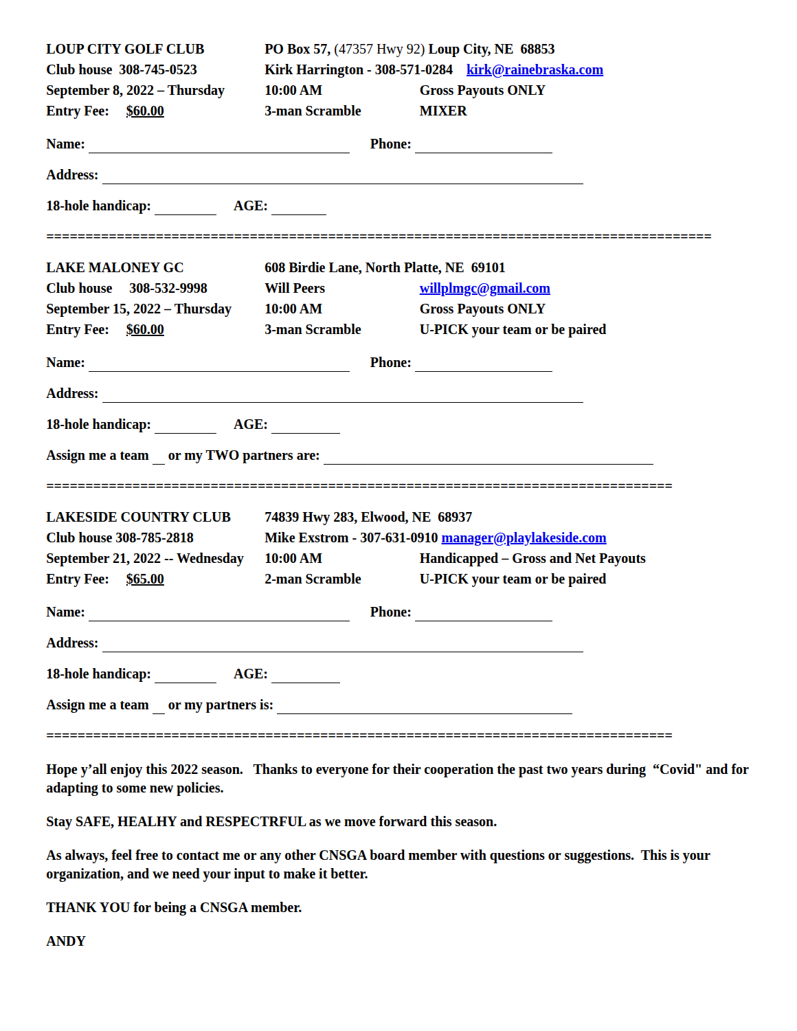| LOUP CITY GOLF CLUB | PO Box 57, (47357 Hwy 92) Loup City, NE 68853 |
| Club house 308-745-0523 | Kirk Harrington - 308-571-0284 kirk@rainebraska.com |
| September 8, 2022 – Thursday | 10:00 AM | Gross Payouts ONLY |
| Entry Fee: $60.00 | 3-man Scramble | MIXER |
Name: Phone:
Address:
18-hole handicap: AGE:
=====================================================================================
| LAKE MALONEY GC | 608 Birdie Lane, North Platte, NE 69101 |
| Club house 308-532-9998 | Will Peers | willplmgc@gmail.com |
| September 15, 2022 – Thursday | 10:00 AM | Gross Payouts ONLY |
| Entry Fee: $60.00 | 3-man Scramble | U-PICK your team or be paired |
Name: Phone:
Address:
18-hole handicap: AGE:
Assign me a team or my TWO partners are:
================================================================================
| LAKESIDE COUNTRY CLUB | 74839 Hwy 283, Elwood, NE 68937 |
| Club house 308-785-2818 | Mike Exstrom - 307-631-0910 manager@playlakeside.com |
| September 21, 2022 -- Wednesday | 10:00 AM | Handicapped – Gross and Net Payouts |
| Entry Fee: $65.00 | 2-man Scramble | U-PICK your team or be paired |
Name: Phone:
Address:
18-hole handicap: AGE:
Assign me a team or my partners is:
================================================================================
Hope y’all enjoy this 2022 season. Thanks to everyone for their cooperation the past two years during “Covid" and for adapting to some new policies.
Stay SAFE, HEALHY and RESPECTRFUL as we move forward this season.
As always, feel free to contact me or any other CNSGA board member with questions or suggestions. This is your organization, and we need your input to make it better.
THANK YOU for being a CNSGA member.
ANDY